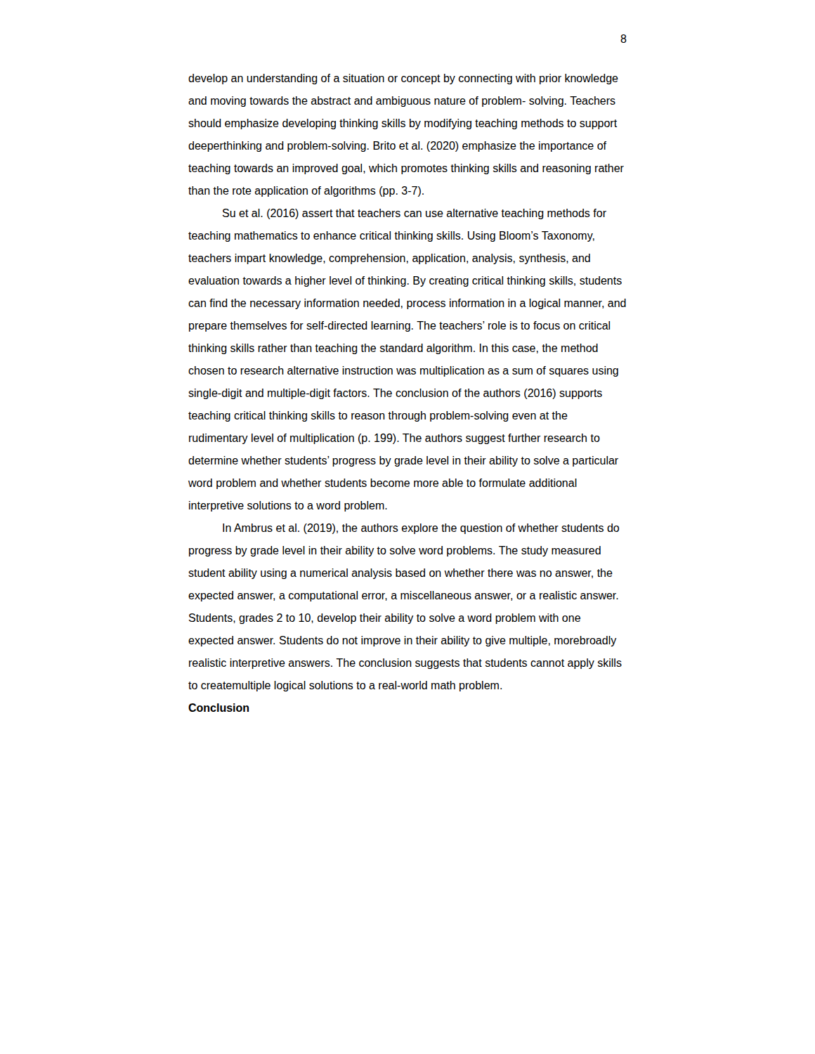8
develop an understanding of a situation or concept by connecting with prior knowledge and moving towards the abstract and ambiguous nature of problem- solving. Teachers should emphasize developing thinking skills by modifying teaching methods to support deeperthinking and problem-solving. Brito et al. (2020) emphasize the importance of teaching towards an improved goal, which promotes thinking skills and reasoning rather than the rote application of algorithms (pp. 3-7).
Su et al. (2016) assert that teachers can use alternative teaching methods for teaching mathematics to enhance critical thinking skills. Using Bloom’s Taxonomy, teachers impart knowledge, comprehension, application, analysis, synthesis, and evaluation towards a higher level of thinking. By creating critical thinking skills, students can find the necessary information needed, process information in a logical manner, and prepare themselves for self-directed learning. The teachers’ role is to focus on critical thinking skills rather than teaching the standard algorithm. In this case, the method chosen to research alternative instruction was multiplication as a sum of squares using single-digit and multiple-digit factors. The conclusion of the authors (2016) supports teaching critical thinking skills to reason through problem-solving even at the rudimentary level of multiplication (p. 199). The authors suggest further research to determine whether students’ progress by grade level in their ability to solve a particular word problem and whether students become more able to formulate additional interpretive solutions to a word problem.
In Ambrus et al. (2019), the authors explore the question of whether students do progress by grade level in their ability to solve word problems. The study measured student ability using a numerical analysis based on whether there was no answer, the expected answer, a computational error, a miscellaneous answer, or a realistic answer. Students, grades 2 to 10, develop their ability to solve a word problem with one expected answer. Students do not improve in their ability to give multiple, morebroadly realistic interpretive answers. The conclusion suggests that students cannot apply skills to createmultiple logical solutions to a real-world math problem.
Conclusion